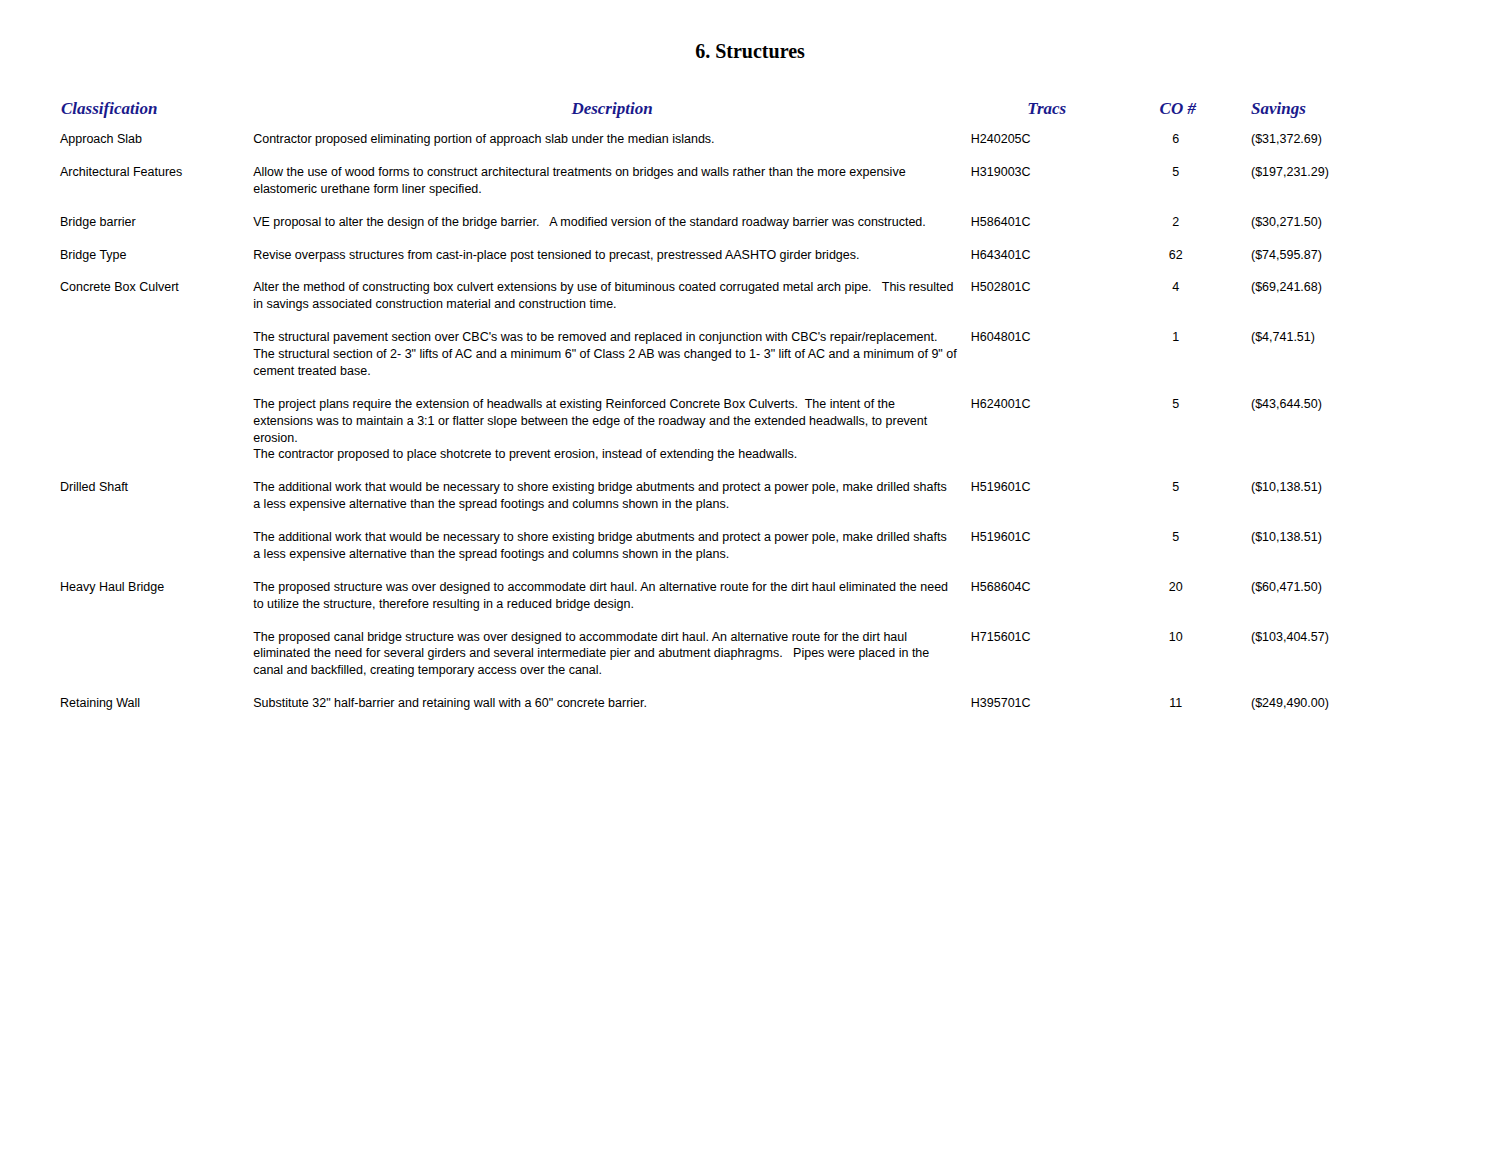6. Structures
| Classification | Description | Tracs | CO # | Savings |
| --- | --- | --- | --- | --- |
| Approach Slab | Contractor proposed eliminating portion of approach slab under the median islands. | H240205C | 6 | ($31,372.69) |
| Architectural Features | Allow the use of wood forms to construct architectural treatments on bridges and walls rather than the more expensive elastomeric urethane form liner specified. | H319003C | 5 | ($197,231.29) |
| Bridge barrier | VE proposal to alter the design of the bridge barrier. A modified version of the standard roadway barrier was constructed. | H586401C | 2 | ($30,271.50) |
| Bridge Type | Revise overpass structures from cast-in-place post tensioned to precast, prestressed AASHTO girder bridges. | H643401C | 62 | ($74,595.87) |
| Concrete Box Culvert | Alter the method of constructing box culvert extensions by use of bituminous coated corrugated metal arch pipe. This resulted in savings associated construction material and construction time. | H502801C | 4 | ($69,241.68) |
| | The structural pavement section over CBC's was to be removed and replaced in conjunction with CBC's repair/replacement. The structural section of 2- 3" lifts of AC and a minimum 6" of Class 2 AB was changed to 1- 3" lift of AC and a minimum of 9" of cement treated base. | H604801C | 1 | ($4,741.51) |
| | The project plans require the extension of headwalls at existing Reinforced Concrete Box Culverts. The intent of the extensions was to maintain a 3:1 or flatter slope between the edge of the roadway and the extended headwalls, to prevent erosion. The contractor proposed to place shotcrete to prevent erosion, instead of extending the headwalls. | H624001C | 5 | ($43,644.50) |
| Drilled Shaft | The additional work that would be necessary to shore existing bridge abutments and protect a power pole, make drilled shafts a less expensive alternative than the spread footings and columns shown in the plans. | H519601C | 5 | ($10,138.51) |
| | The additional work that would be necessary to shore existing bridge abutments and protect a power pole, make drilled shafts a less expensive alternative than the spread footings and columns shown in the plans. | H519601C | 5 | ($10,138.51) |
| Heavy Haul Bridge | The proposed structure was over designed to accommodate dirt haul. An alternative route for the dirt haul eliminated the need to utilize the structure, therefore resulting in a reduced bridge design. | H568604C | 20 | ($60,471.50) |
| | The proposed canal bridge structure was over designed to accommodate dirt haul. An alternative route for the dirt haul eliminated the need for several girders and several intermediate pier and abutment diaphragms. Pipes were placed in the canal and backfilled, creating temporary access over the canal. | H715601C | 10 | ($103,404.57) |
| Retaining Wall | Substitute 32" half-barrier and retaining wall with a 60" concrete barrier. | H395701C | 11 | ($249,490.00) |